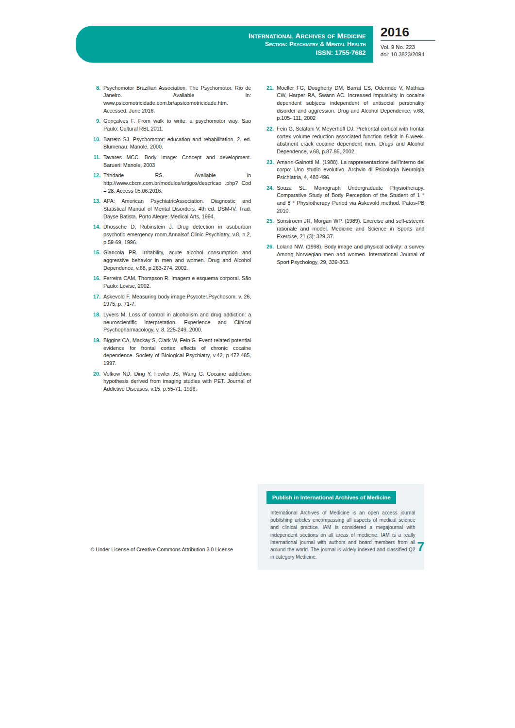International Archives of Medicine
Section: Psychiatry & Mental Health
ISSN: 1755-7682
2016
Vol. 9 No. 223
doi: 10.3823/2094
8. Psychomotor Brazilian Association. The Psychomotor. Rio de Janeiro. Available in: www.psicomotricidade.com.br/apsicomotricidade.htm. Accessed: June 2016.
9. Gonçalves F. From walk to write: a psychomotor way. Sao Paulo: Cultural RBL 2011.
10. Barreto SJ. Psychomotor: education and rehabilitation. 2. ed. Blumenau: Manole, 2000.
11. Tavares MCC. Body Image: Concept and development. Barueri: Manole, 2003
12. Trindade RS. Available in http://www.cbcm.com.br/modulos/artigos/descricao .php? Cod = 28. Access 05.06.2016.
13. APA: American PsychiatricAssociation. Diagnostic and Statistical Manual of Mental Disorders. 4th ed. DSM-IV. Trad. Dayse Batista. Porto Alegre: Medical Arts, 1994.
14. Dhossche D, Rubinstein J. Drug detection in asuburban psychotic emergency room.Annalsof Clinic Psychiatry, v.8, n.2, p.59-69, 1996.
15. Giancola PR. Irritability, acute alcohol consumption and aggressive behavior in men and women. Drug and Alcohol Dependence, v.68, p.263-274, 2002.
16. Ferreira CAM, Thompson R. Imagem e esquema corporal. São Paulo: Lovise, 2002.
17. Askevold F. Measuring body image.Psycoter.Psychosom. v. 26, 1975, p. 71-7.
18. Lyvers M. Loss of control in alcoholism and drug addiction: a neuroscientific interpretation. Experience and Clinical Psychopharmacology, v. 8, 225-249, 2000.
19. Biggins CA, Mackay S, Clark W, Fein G. Event-related potential evidence for frontal cortex effects of chronic cocaine dependence. Society of Biological Psychiatry, v.42, p.472-485, 1997.
20. Volkow ND, Ding Y, Fowler JS, Wang G. Cocaine addiction: hypothesis derived from imaging studies with PET. Journal of Addictive Diseases, v.15, p.55-71, 1996.
21. Moeller FG, Dougherty DM, Barrat ES, Oderinde V, Mathias CW, Harper RA, Swann AC. Increased impulsivity in cocaine dependent subjects independent of antisocial personality disorder and aggression. Drug and Alcohol Dependence, v.68, p.105- 111, 2002
22. Fein G, Sclafani V, Meyerhoff DJ. Prefrontal cortical with frontal cortex volume reduction associated function deficit in 6-week-abstinent crack cocaine dependent men. Drugs and Alcohol Dependence, v.68, p.87-95, 2002.
23. Amann-Gainotti M. (1988). La rappresentazione dell'interno del corpo: Uno studio evolutivo. Archvio di Psicologia Neurolgia Psichiatria, 4, 480-496.
24. Souza SL. Monograph Undergraduate Physiotherapy. Comparative Study of Body Perception of the Student of 1 ° and 8 ° Physiotherapy Period via Askevold method. Patos-PB 2010.
25. Sonstroem JR, Morgan WP. (1989). Exercise and self-esteem: rationale and model. Medicine and Science in Sports and Exercise, 21 (3): 329-37.
26. Loland NW. (1998). Body image and physical activity: a survey Among Norwegian men and women. International Journal of Sport Psychology, 29, 339-363.
Publish in International Archives of Medicine
International Archives of Medicine is an open access journal publishing articles encompassing all aspects of medical science and clinical practice. IAM is considered a megajournal with independent sections on all areas of medicine. IAM is a really international journal with authors and board members from all around the world. The journal is widely indexed and classified Q2 in category Medicine.
© Under License of Creative Commons Attribution 3.0 License
7